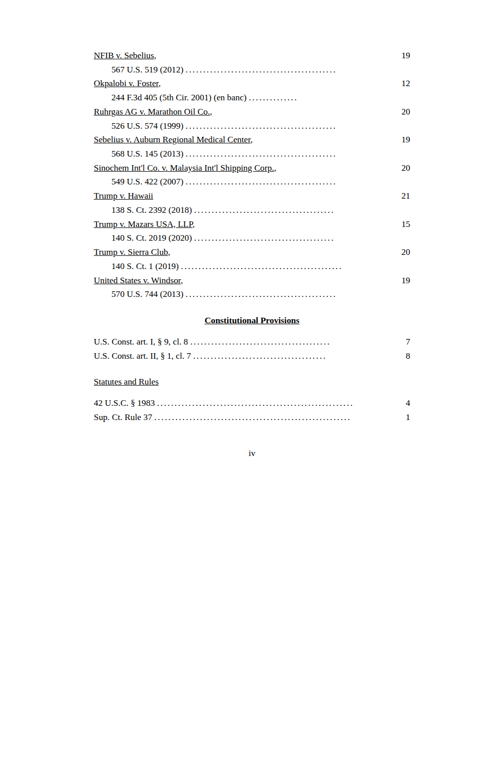| NFIB v. Sebelius , 567 U.S. 519 (2012) ........................................... | 19 |
| Okpalobi v. Foster , 244 F.3d 405 (5th Cir. 2001) (en banc) .............. | 12 |
| Ruhrgas AG v. Marathon Oil Co. , 526 U.S. 574 (1999) ........................................... | 20 |
| Sebelius v. Auburn Regional Medical Center , 568 U.S. 145 (2013) ........................................... | 19 |
| Sinochem Int'l Co. v. Malaysia Int'l Shipping Corp. , 549 U.S. 422 (2007) ........................................... | 20 |
| Trump v. Hawaii 138 S. Ct. 2392 (2018) ........................................ | 21 |
| Trump v. Mazars USA, LLP , 140 S. Ct. 2019 (2020) ........................................ | 15 |
| Trump v. Sierra Club , 140 S. Ct. 1 (2019) .............................................. | 20 |
| United States v. Windsor , 570 U.S. 744 (2013) ........................................... | 19 |
Constitutional Provisions
| U.S. Const. art. I, § 9, cl. 8 ........................................ | 7 |
| U.S. Const. art. II, § 1, cl. 7 ...................................... | 8 |
Statutes and Rules
| 42 U.S.C. § 1983 ........................................................ | 4 |
| Sup. Ct. Rule 37 ........................................................ | 1 |
iv